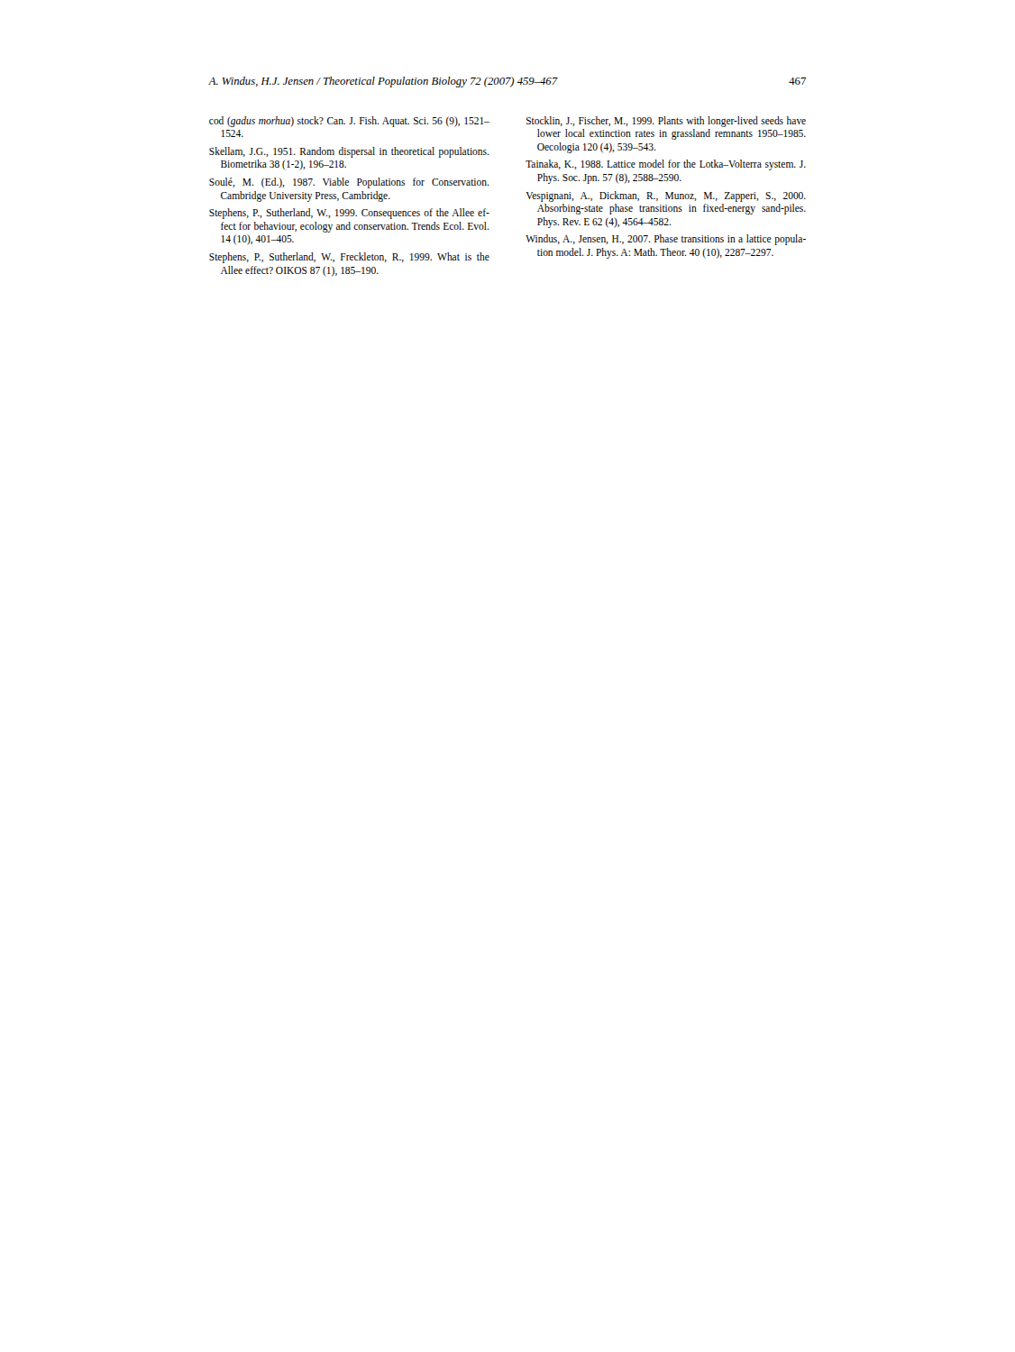A. Windus, H.J. Jensen / Theoretical Population Biology 72 (2007) 459–467 467
cod (gadus morhua) stock? Can. J. Fish. Aquat. Sci. 56 (9), 1521–1524.
Skellam, J.G., 1951. Random dispersal in theoretical populations. Biometrika 38 (1-2), 196–218.
Soulé, M. (Ed.), 1987. Viable Populations for Conservation. Cambridge University Press, Cambridge.
Stephens, P., Sutherland, W., 1999. Consequences of the Allee effect for behaviour, ecology and conservation. Trends Ecol. Evol. 14 (10), 401–405.
Stephens, P., Sutherland, W., Freckleton, R., 1999. What is the Allee effect? OIKOS 87 (1), 185–190.
Stocklin, J., Fischer, M., 1999. Plants with longer-lived seeds have lower local extinction rates in grassland remnants 1950–1985. Oecologia 120 (4), 539–543.
Tainaka, K., 1988. Lattice model for the Lotka–Volterra system. J. Phys. Soc. Jpn. 57 (8), 2588–2590.
Vespignani, A., Dickman, R., Munoz, M., Zapperi, S., 2000. Absorbing-state phase transitions in fixed-energy sand-piles. Phys. Rev. E 62 (4), 4564–4582.
Windus, A., Jensen, H., 2007. Phase transitions in a lattice population model. J. Phys. A: Math. Theor. 40 (10), 2287–2297.